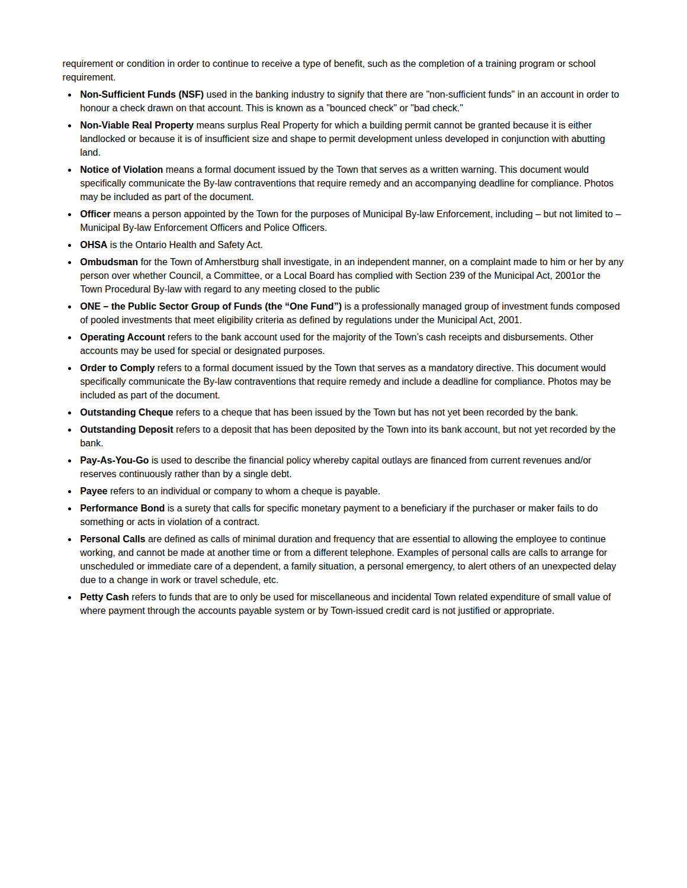requirement or condition in order to continue to receive a type of benefit, such as the completion of a training program or school requirement.
Non-Sufficient Funds (NSF) used in the banking industry to signify that there are "non-sufficient funds" in an account in order to honour a check drawn on that account. This is known as a "bounced check" or "bad check."
Non-Viable Real Property means surplus Real Property for which a building permit cannot be granted because it is either landlocked or because it is of insufficient size and shape to permit development unless developed in conjunction with abutting land.
Notice of Violation means a formal document issued by the Town that serves as a written warning. This document would specifically communicate the By-law contraventions that require remedy and an accompanying deadline for compliance. Photos may be included as part of the document.
Officer means a person appointed by the Town for the purposes of Municipal By-law Enforcement, including – but not limited to – Municipal By-law Enforcement Officers and Police Officers.
OHSA is the Ontario Health and Safety Act.
Ombudsman for the Town of Amherstburg shall investigate, in an independent manner, on a complaint made to him or her by any person over whether Council, a Committee, or a Local Board has complied with Section 239 of the Municipal Act, 2001or the Town Procedural By-law with regard to any meeting closed to the public
ONE – the Public Sector Group of Funds (the “One Fund”) is a professionally managed group of investment funds composed of pooled investments that meet eligibility criteria as defined by regulations under the Municipal Act, 2001.
Operating Account refers to the bank account used for the majority of the Town’s cash receipts and disbursements. Other accounts may be used for special or designated purposes.
Order to Comply refers to a formal document issued by the Town that serves as a mandatory directive. This document would specifically communicate the By-law contraventions that require remedy and include a deadline for compliance. Photos may be included as part of the document.
Outstanding Cheque refers to a cheque that has been issued by the Town but has not yet been recorded by the bank.
Outstanding Deposit refers to a deposit that has been deposited by the Town into its bank account, but not yet recorded by the bank.
Pay-As-You-Go is used to describe the financial policy whereby capital outlays are financed from current revenues and/or reserves continuously rather than by a single debt.
Payee refers to an individual or company to whom a cheque is payable.
Performance Bond is a surety that calls for specific monetary payment to a beneficiary if the purchaser or maker fails to do something or acts in violation of a contract.
Personal Calls are defined as calls of minimal duration and frequency that are essential to allowing the employee to continue working, and cannot be made at another time or from a different telephone. Examples of personal calls are calls to arrange for unscheduled or immediate care of a dependent, a family situation, a personal emergency, to alert others of an unexpected delay due to a change in work or travel schedule, etc.
Petty Cash refers to funds that are to only be used for miscellaneous and incidental Town related expenditure of small value of where payment through the accounts payable system or by Town-issued credit card is not justified or appropriate.